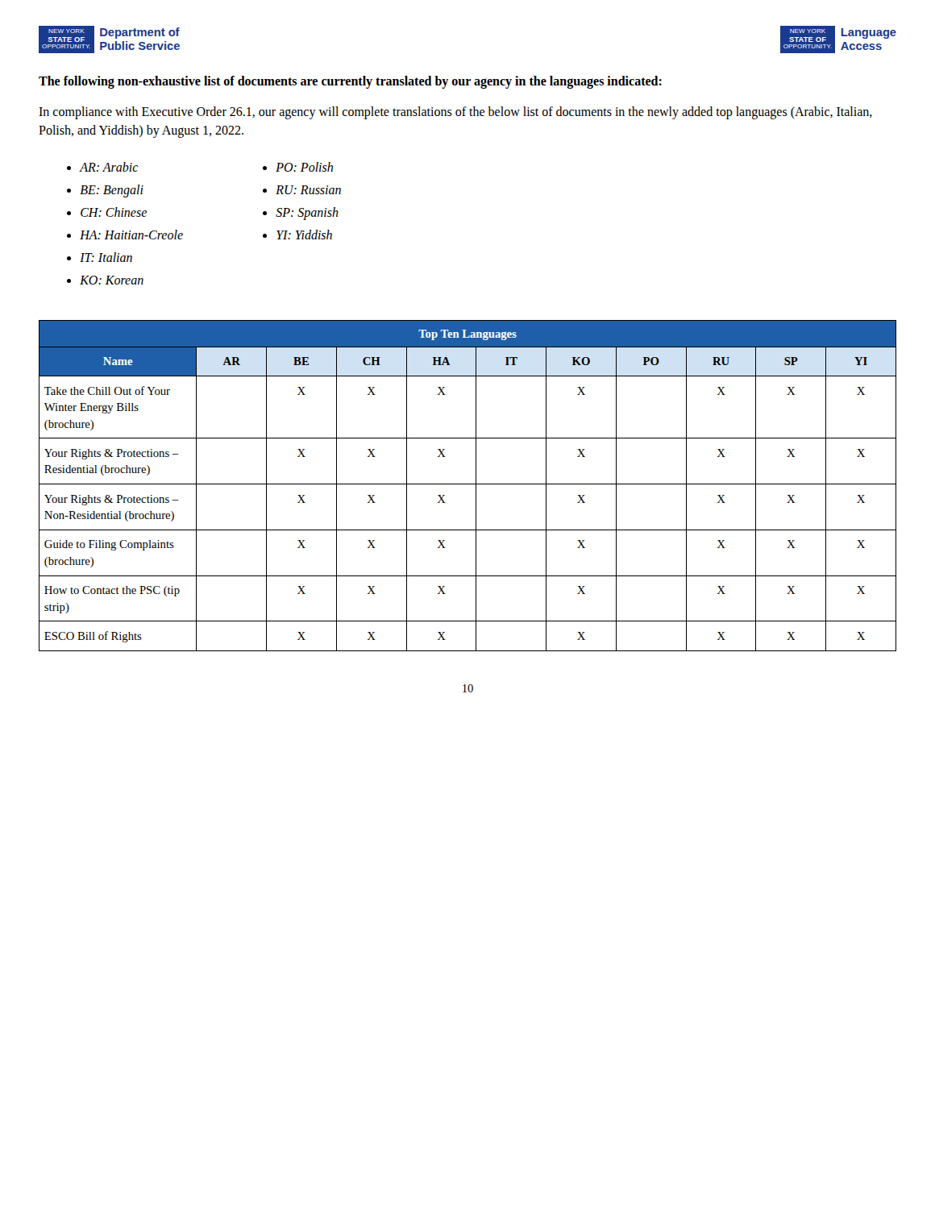NEW YORKSTATE OFOPPORTUNITY.
Department of Public Service
NEW YORKSTATE OFOPPORTUNITY.
Language Access
The following non-exhaustive list of documents are currently translated by our agency in the languages indicated:
In compliance with Executive Order 26.1, our agency will complete translations of the below list of documents in the newly added top languages (Arabic, Italian, Polish, and Yiddish) by August 1, 2022.
AR: Arabic
BE: Bengali
CH: Chinese
HA: Haitian-Creole
IT: Italian
KO: Korean
PO: Polish
RU: Russian
SP: Spanish
YI: Yiddish
Top Ten Languages
| Name | AR | BE | CH | HA | IT | KO | PO | RU | SP | YI |
| --- | --- | --- | --- | --- | --- | --- | --- | --- | --- | --- |
| Take the Chill Out of Your Winter Energy Bills (brochure) | | X | X | X | | X | | X | X | X |
| Your Rights & Protections – Residential (brochure) | | X | X | X | | X | | X | X | X |
| Your Rights & Protections – Non-Residential (brochure) | | X | X | X | | X | | X | X | X |
| Guide to Filing Complaints (brochure) | | X | X | X | | X | | X | X | X |
| How to Contact the PSC (tip strip) | | X | X | X | | X | | X | X | X |
| ESCO Bill of Rights | | X | X | X | | X | | X | X | X |
10